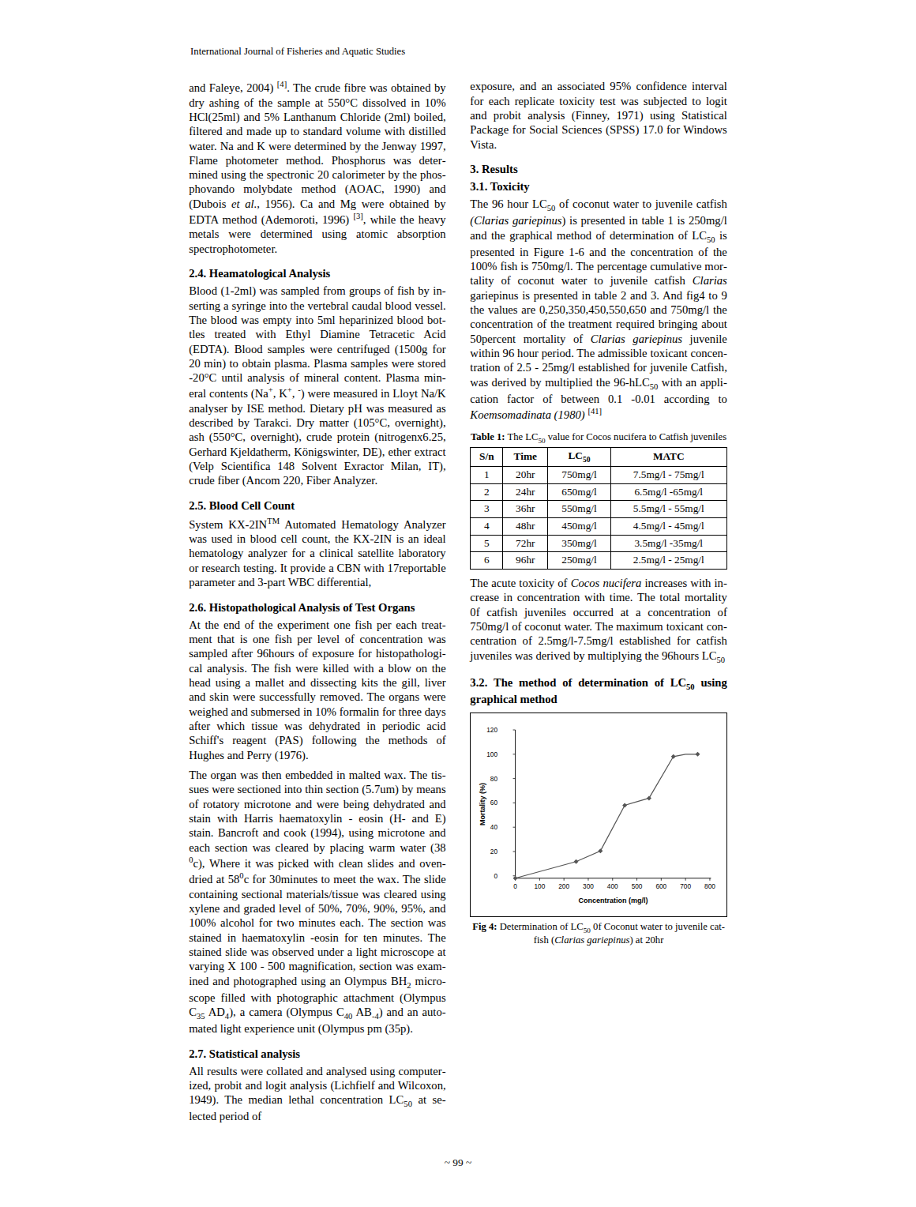International Journal of Fisheries and Aquatic Studies
and Faleye, 2004) [4]. The crude fibre was obtained by dry ashing of the sample at 550°C dissolved in 10% HCl(25ml) and 5% Lanthanum Chloride (2ml) boiled, filtered and made up to standard volume with distilled water. Na and K were determined by the Jenway 1997, Flame photometer method. Phosphorus was determined using the spectronic 20 calorimeter by the phosphovando molybdate method (AOAC, 1990) and (Dubois et al., 1956). Ca and Mg were obtained by EDTA method (Ademoroti, 1996) [3], while the heavy metals were determined using atomic absorption spectrophotometer.
2.4. Heamatological Analysis
Blood (1-2ml) was sampled from groups of fish by inserting a syringe into the vertebral caudal blood vessel. The blood was empty into 5ml heparinized blood bottles treated with Ethyl Diamine Tetracetic Acid (EDTA). Blood samples were centrifuged (1500g for 20 min) to obtain plasma. Plasma samples were stored -20°C until analysis of mineral content. Plasma mineral contents (Na+, K+, -) were measured in Lloyt Na/K analyser by ISE method. Dietary pH was measured as described by Tarakci. Dry matter (105°C, overnight), ash (550°C, overnight), crude protein (nitrogenx6.25, Gerhard Kjeldatherm, Königswinter, DE), ether extract (Velp Scientifica 148 Solvent Exractor Milan, IT), crude fiber (Ancom 220, Fiber Analyzer.
2.5. Blood Cell Count
System KX-2INTM Automated Hematology Analyzer was used in blood cell count, the KX-2IN is an ideal hematology analyzer for a clinical satellite laboratory or research testing. It provide a CBN with 17reportable parameter and 3-part WBC differential,
2.6. Histopathological Analysis of Test Organs
At the end of the experiment one fish per each treatment that is one fish per level of concentration was sampled after 96hours of exposure for histopathological analysis. The fish were killed with a blow on the head using a mallet and dissecting kits the gill, liver and skin were successfully removed. The organs were weighed and submersed in 10% formalin for three days after which tissue was dehydrated in periodic acid Schiff's reagent (PAS) following the methods of Hughes and Perry (1976).
The organ was then embedded in malted wax. The tissues were sectioned into thin section (5.7um) by means of rotatory microtone and were being dehydrated and stain with Harris haematoxylin - eosin (H- and E) stain. Bancroft and cook (1994), using microtone and each section was cleared by placing warm water (38 0c), Where it was picked with clean slides and oven-dried at 580c for 30minutes to meet the wax. The slide containing sectional materials/tissue was cleared using xylene and graded level of 50%, 70%, 90%, 95%, and 100% alcohol for two minutes each. The section was stained in haematoxylin -eosin for ten minutes. The stained slide was observed under a light microscope at varying X 100 - 500 magnification, section was examined and photographed using an Olympus BH2 microscope filled with photographic attachment (Olympus C35 AD4), a camera (Olympus C40 AB-4) and an automated light experience unit (Olympus pm (35p).
2.7. Statistical analysis
All results were collated and analysed using computerized, probit and logit analysis (Lichfielf and Wilcoxon, 1949). The median lethal concentration LC50 at selected period of
exposure, and an associated 95% confidence interval for each replicate toxicity test was subjected to logit and probit analysis (Finney, 1971) using Statistical Package for Social Sciences (SPSS) 17.0 for Windows Vista.
3. Results
3.1. Toxicity
The 96 hour LC50 of coconut water to juvenile catfish (Clarias gariepinus) is presented in table 1 is 250mg/l and the graphical method of determination of LC50 is presented in Figure 1-6 and the concentration of the 100% fish is 750mg/l. The percentage cumulative mortality of coconut water to juvenile catfish Clarias gariepinus is presented in table 2 and 3. And fig4 to 9 the values are 0,250,350,450,550,650 and 750mg/l the concentration of the treatment required bringing about 50percent mortality of Clarias gariepinus juvenile within 96 hour period. The admissible toxicant concentration of 2.5 - 25mg/l established for juvenile Catfish, was derived by multiplied the 96-hLC50 with an application factor of between 0.1 -0.01 according to Koemsomadinata (1980) [41]
Table 1: The LC50 value for Cocos nucifera to Catfish juveniles
| S/n | Time | LC 50 | MATC |
| --- | --- | --- | --- |
| 1 | 20hr | 750mg/l | 7.5mg/l - 75mg/l |
| 2 | 24hr | 650mg/l | 6.5mg/l -65mg/l |
| 3 | 36hr | 550mg/l | 5.5mg/l - 55mg/l |
| 4 | 48hr | 450mg/l | 4.5mg/l - 45mg/l |
| 5 | 72hr | 350mg/l | 3.5mg/l -35mg/l |
| 6 | 96hr | 250mg/l | 2.5mg/l - 25mg/l |
The acute toxicity of Cocos nucifera increases with increase in concentration with time. The total mortality 0f catfish juveniles occurred at a concentration of 750mg/l of coconut water. The maximum toxicant concentration of 2.5mg/l-7.5mg/l established for catfish juveniles was derived by multiplying the 96hours LC50
3.2. The method of determination of LC50 using graphical method
120 100 80 60 40 20 0 0 100 200 300 400 500 600 700 800 Concentration (mg/l) Mortality (%)
Fig 4: Determination of LC50 0f Coconut water to juvenile catfish (Clarias gariepinus) at 20hr
~ 99 ~